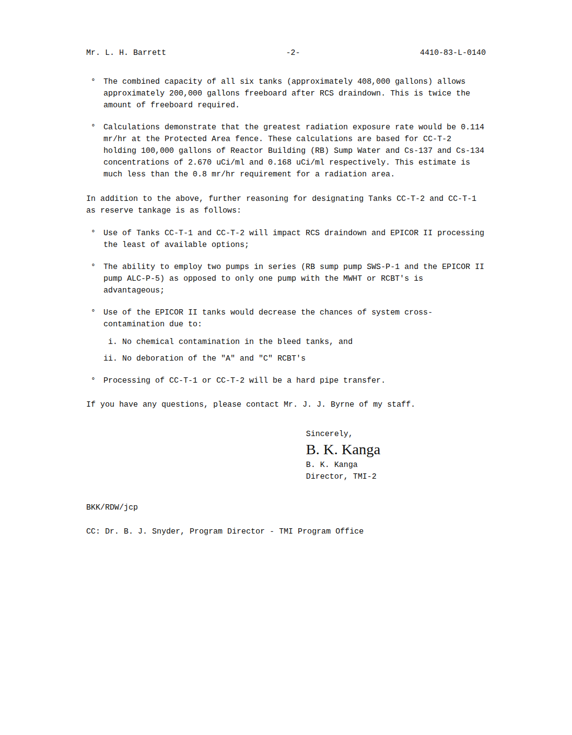Mr. L. H. Barrett -2- 4410-83-L-0140
The combined capacity of all six tanks (approximately 408,000 gallons) allows approximately 200,000 gallons freeboard after RCS draindown. This is twice the amount of freeboard required.
Calculations demonstrate that the greatest radiation exposure rate would be 0.114 mr/hr at the Protected Area fence. These calculations are based for CC-T-2 holding 100,000 gallons of Reactor Building (RB) Sump Water and Cs-137 and Cs-134 concentrations of 2.670 uCi/ml and 0.168 uCi/ml respectively. This estimate is much less than the 0.8 mr/hr requirement for a radiation area.
In addition to the above, further reasoning for designating Tanks CC-T-2 and CC-T-1 as reserve tankage is as follows:
Use of Tanks CC-T-1 and CC-T-2 will impact RCS draindown and EPICOR II processing the least of available options;
The ability to employ two pumps in series (RB sump pump SWS-P-1 and the EPICOR II pump ALC-P-5) as opposed to only one pump with the MWHT or RCBT's is advantageous;
Use of the EPICOR II tanks would decrease the chances of system cross-contamination due to:
No chemical contamination in the bleed tanks, and
No deboration of the "A" and "C" RCBT's
Processing of CC-T-1 or CC-T-2 will be a hard pipe transfer.
If you have any questions, please contact Mr. J. J. Byrne of my staff.
Sincerely,
B. K. Kanga
B. K. Kanga
Director, TMI-2
BKK/RDW/jcp
CC: Dr. B. J. Snyder, Program Director - TMI Program Office